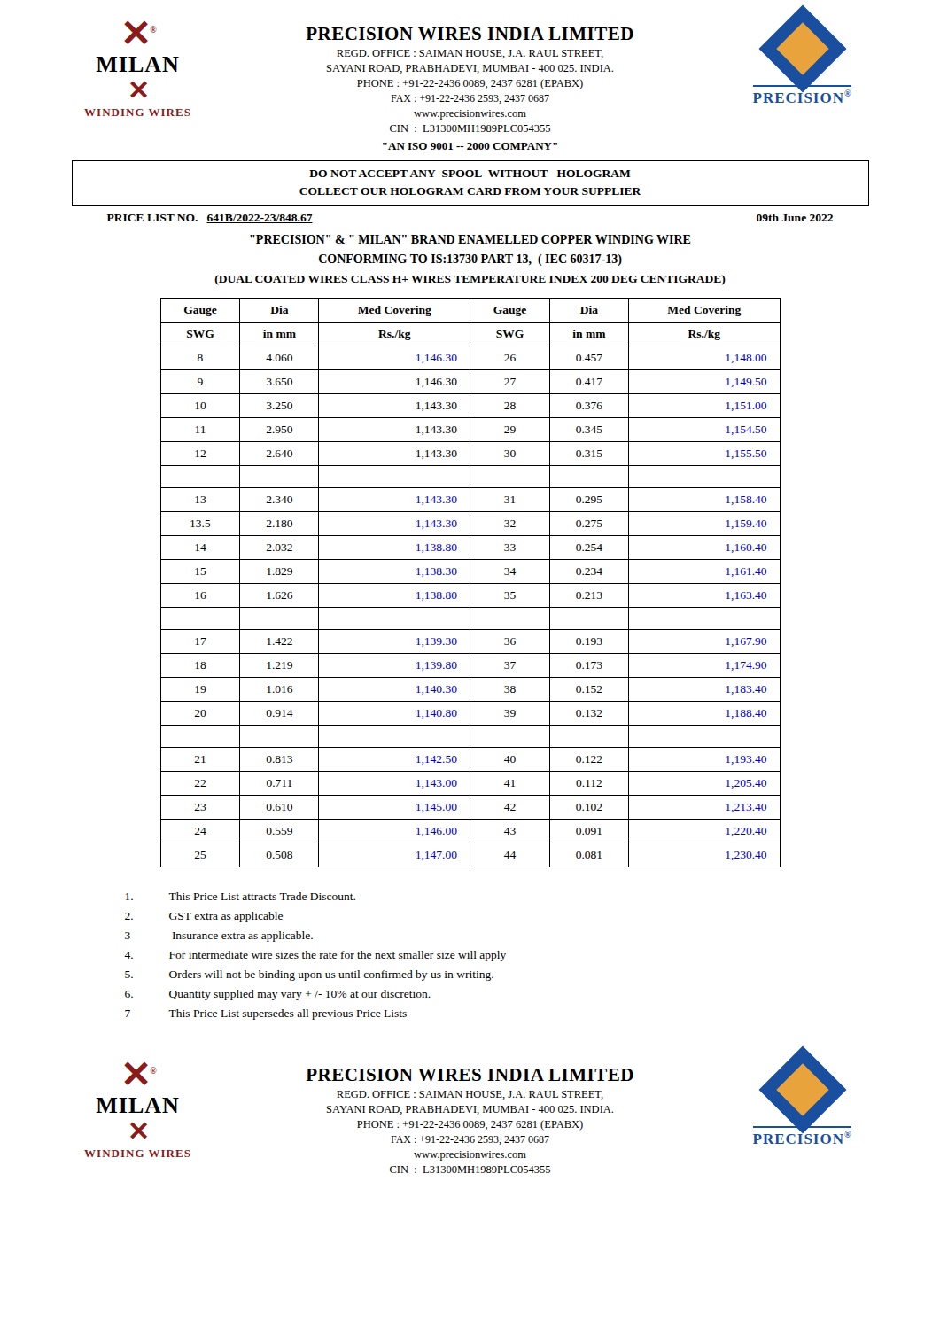✕®
MILAN
✕
WINDING WIRES
PRECISION WIRES INDIA LIMITED
REGD. OFFICE : SAIMAN HOUSE, J.A. RAUL STREET,
SAYANI ROAD, PRABHADEVI, MUMBAI - 400 025. INDIA.
PHONE : +91-22-2436 0089, 2437 6281 (EPABX)
FAX : +91-22-2436 2593, 2437 0687
www.precisionwires.com
CIN : L31300MH1989PLC054355
"AN ISO 9001 -- 2000 COMPANY"
PRECISION®
DO NOT ACCEPT ANY SPOOL WITHOUT HOLOGRAM
COLLECT OUR HOLOGRAM CARD FROM YOUR SUPPLIER
PRICE LIST NO. 641B/2022-23/848.67 09th June 2022
"PRECISION" & " MILAN" BRAND ENAMELLED COPPER WINDING WIRE
CONFORMING TO IS:13730 PART 13, ( IEC 60317-13)
(DUAL COATED WIRES CLASS H+ WIRES TEMPERATURE INDEX 200 DEG CENTIGRADE)
| Gauge | Dia | Med Covering | Gauge | Dia | Med Covering |
| --- | --- | --- | --- | --- | --- |
| SWG | in mm | Rs./kg | SWG | in mm | Rs./kg |
| 8 | 4.060 | 1,146.30 | 26 | 0.457 | 1,148.00 |
| 9 | 3.650 | 1,146.30 | 27 | 0.417 | 1,149.50 |
| 10 | 3.250 | 1,143.30 | 28 | 0.376 | 1,151.00 |
| 11 | 2.950 | 1,143.30 | 29 | 0.345 | 1,154.50 |
| 12 | 2.640 | 1,143.30 | 30 | 0.315 | 1,155.50 |
| 13 | 2.340 | 1,143.30 | 31 | 0.295 | 1,158.40 |
| 13.5 | 2.180 | 1,143.30 | 32 | 0.275 | 1,159.40 |
| 14 | 2.032 | 1,138.80 | 33 | 0.254 | 1,160.40 |
| 15 | 1.829 | 1,138.30 | 34 | 0.234 | 1,161.40 |
| 16 | 1.626 | 1,138.80 | 35 | 0.213 | 1,163.40 |
| 17 | 1.422 | 1,139.30 | 36 | 0.193 | 1,167.90 |
| 18 | 1.219 | 1,139.80 | 37 | 0.173 | 1,174.90 |
| 19 | 1.016 | 1,140.30 | 38 | 0.152 | 1,183.40 |
| 20 | 0.914 | 1,140.80 | 39 | 0.132 | 1,188.40 |
| 21 | 0.813 | 1,142.50 | 40 | 0.122 | 1,193.40 |
| 22 | 0.711 | 1,143.00 | 41 | 0.112 | 1,205.40 |
| 23 | 0.610 | 1,145.00 | 42 | 0.102 | 1,213.40 |
| 24 | 0.559 | 1,146.00 | 43 | 0.091 | 1,220.40 |
| 25 | 0.508 | 1,147.00 | 44 | 0.081 | 1,230.40 |
| 1. | This Price List attracts Trade Discount. |
| 2. | GST extra as applicable |
| 3 | Insurance extra as applicable. |
| 4. | For intermediate wire sizes the rate for the next smaller size will apply |
| 5. | Orders will not be binding upon us until confirmed by us in writing. |
| 6. | Quantity supplied may vary + /- 10% at our discretion. |
| 7 | This Price List supersedes all previous Price Lists |
✕®
MILAN
✕
WINDING WIRES
PRECISION WIRES INDIA LIMITED
REGD. OFFICE : SAIMAN HOUSE, J.A. RAUL STREET,
SAYANI ROAD, PRABHADEVI, MUMBAI - 400 025. INDIA.
PHONE : +91-22-2436 0089, 2437 6281 (EPABX)
FAX : +91-22-2436 2593, 2437 0687
www.precisionwires.com
CIN : L31300MH1989PLC054355
PRECISION®